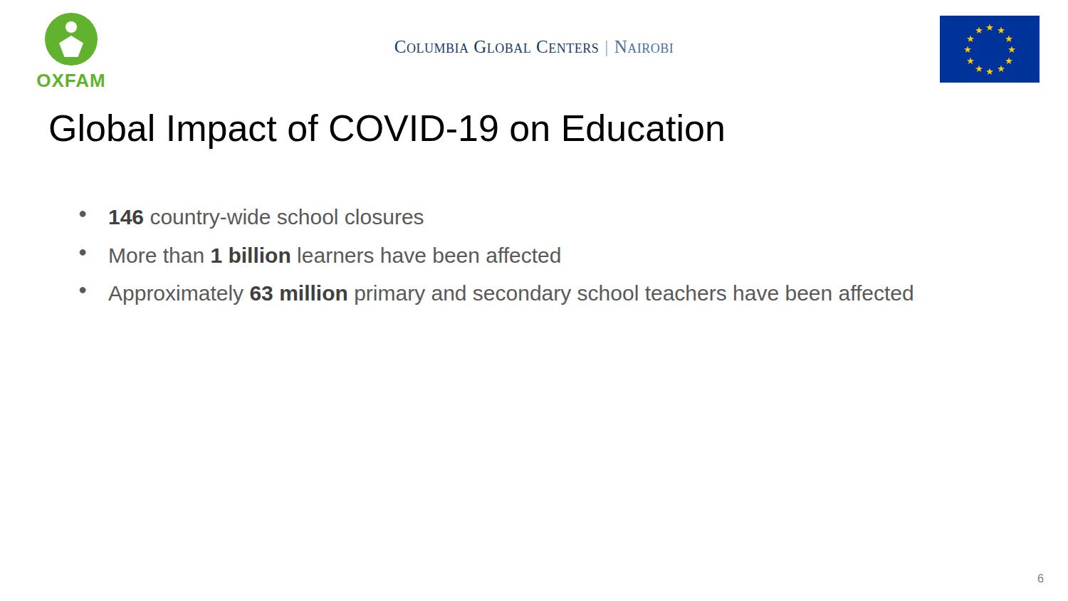OXFAM
Columbia Global Centers|Nairobi
★ ★ ★ ★ ★ ★ ★ ★ ★ ★ ★ ★
Global Impact of COVID-19 on Education
146 country-wide school closures
More than 1 billion learners have been affected
Approximately 63 million primary and secondary school teachers have been affected
6